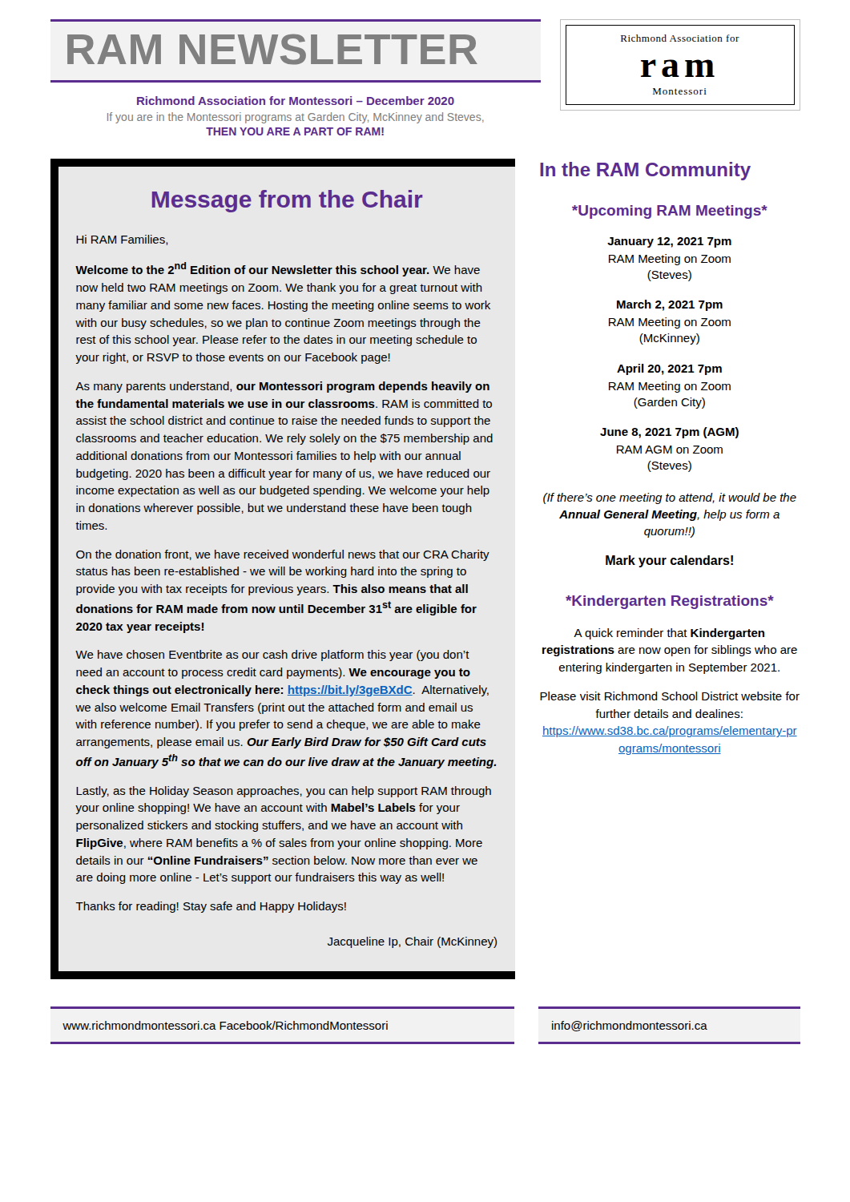RAM NEWSLETTER
Richmond Association for Montessori – December 2020
If you are in the Montessori programs at Garden City, McKinney and Steves,
THEN YOU ARE A PART OF RAM!
Richmond Association for
ram
Montessori
Message from the Chair
Hi RAM Families,
Welcome to the 2nd Edition of our Newsletter this school year. We have now held two RAM meetings on Zoom. We thank you for a great turnout with many familiar and some new faces. Hosting the meeting online seems to work with our busy schedules, so we plan to continue Zoom meetings through the rest of this school year. Please refer to the dates in our meeting schedule to your right, or RSVP to those events on our Facebook page!
As many parents understand, our Montessori program depends heavily on the fundamental materials we use in our classrooms. RAM is committed to assist the school district and continue to raise the needed funds to support the classrooms and teacher education. We rely solely on the $75 membership and additional donations from our Montessori families to help with our annual budgeting. 2020 has been a difficult year for many of us, we have reduced our income expectation as well as our budgeted spending. We welcome your help in donations wherever possible, but we understand these have been tough times.
On the donation front, we have received wonderful news that our CRA Charity status has been re-established - we will be working hard into the spring to provide you with tax receipts for previous years. This also means that all donations for RAM made from now until December 31st are eligible for 2020 tax year receipts!
We have chosen Eventbrite as our cash drive platform this year (you don’t need an account to process credit card payments). We encourage you to check things out electronically here: https://bit.ly/3geBXdC. Alternatively, we also welcome Email Transfers (print out the attached form and email us with reference number). If you prefer to send a cheque, we are able to make arrangements, please email us. Our Early Bird Draw for $50 Gift Card cuts off on January 5th so that we can do our live draw at the January meeting.
Lastly, as the Holiday Season approaches, you can help support RAM through your online shopping! We have an account with Mabel’s Labels for your personalized stickers and stocking stuffers, and we have an account with FlipGive, where RAM benefits a % of sales from your online shopping. More details in our “Online Fundraisers” section below. Now more than ever we are doing more online - Let’s support our fundraisers this way as well!
Thanks for reading! Stay safe and Happy Holidays!
Jacqueline Ip, Chair (McKinney)
In the RAM Community
*Upcoming RAM Meetings*
January 12, 2021 7pm
RAM Meeting on Zoom
(Steves)
March 2, 2021 7pm
RAM Meeting on Zoom
(McKinney)
April 20, 2021 7pm
RAM Meeting on Zoom
(Garden City)
June 8, 2021 7pm (AGM)
RAM AGM on Zoom
(Steves)
(If there’s one meeting to attend, it would be the Annual General Meeting, help us form a quorum!!)
Mark your calendars!
*Kindergarten Registrations*
A quick reminder that Kindergarten registrations are now open for siblings who are entering kindergarten in September 2021.
Please visit Richmond School District website for further details and dealines:
https://www.sd38.bc.ca/programs/elementary-programs/montessori
www.richmondmontessori.ca Facebook/RichmondMontessori
info@richmondmontessori.ca